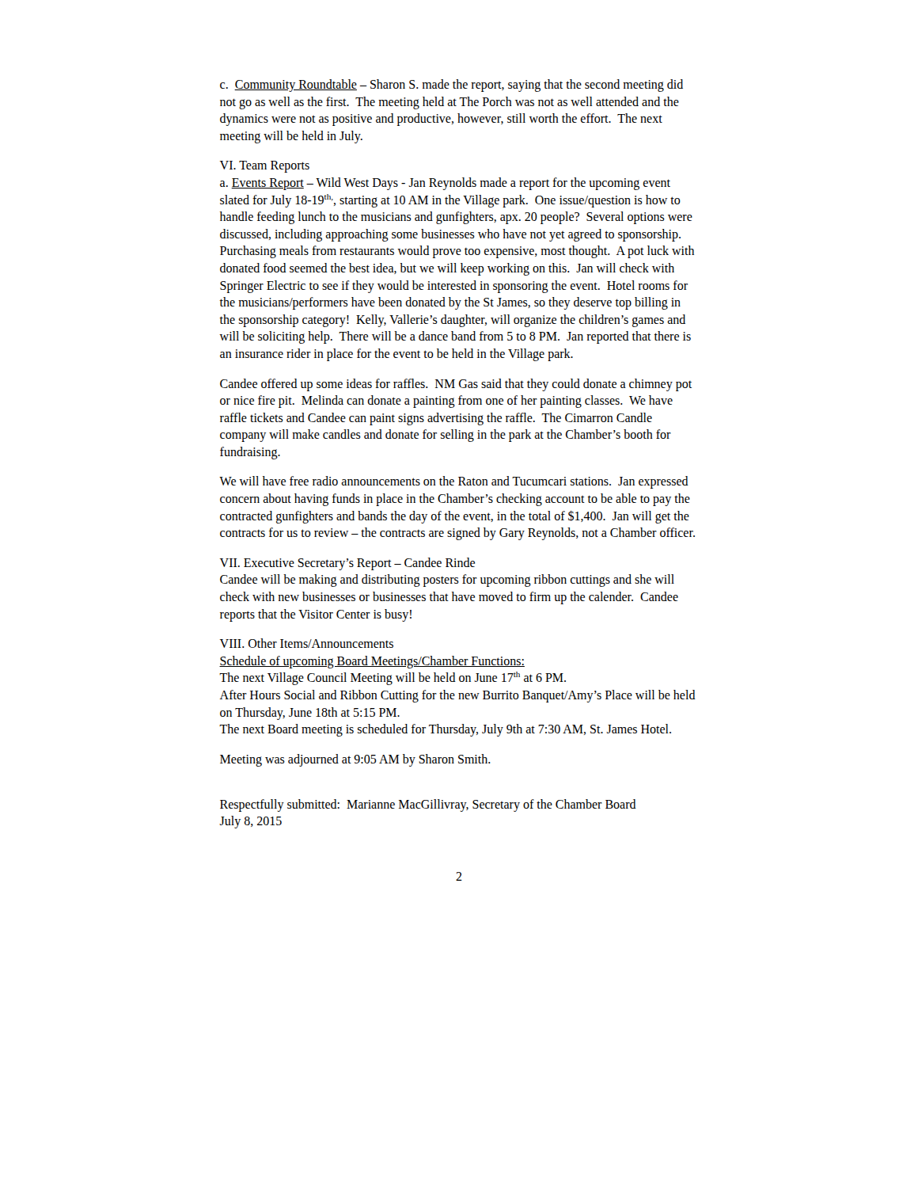c. Community Roundtable – Sharon S. made the report, saying that the second meeting did not go as well as the first. The meeting held at The Porch was not as well attended and the dynamics were not as positive and productive, however, still worth the effort. The next meeting will be held in July.
VI. Team Reports
a. Events Report – Wild West Days - Jan Reynolds made a report for the upcoming event slated for July 18-19th,, starting at 10 AM in the Village park. One issue/question is how to handle feeding lunch to the musicians and gunfighters, apx. 20 people? Several options were discussed, including approaching some businesses who have not yet agreed to sponsorship. Purchasing meals from restaurants would prove too expensive, most thought. A pot luck with donated food seemed the best idea, but we will keep working on this. Jan will check with Springer Electric to see if they would be interested in sponsoring the event. Hotel rooms for the musicians/performers have been donated by the St James, so they deserve top billing in the sponsorship category! Kelly, Vallerie’s daughter, will organize the children’s games and will be soliciting help. There will be a dance band from 5 to 8 PM. Jan reported that there is an insurance rider in place for the event to be held in the Village park.
Candee offered up some ideas for raffles. NM Gas said that they could donate a chimney pot or nice fire pit. Melinda can donate a painting from one of her painting classes. We have raffle tickets and Candee can paint signs advertising the raffle. The Cimarron Candle company will make candles and donate for selling in the park at the Chamber’s booth for fundraising.
We will have free radio announcements on the Raton and Tucumcari stations. Jan expressed concern about having funds in place in the Chamber’s checking account to be able to pay the contracted gunfighters and bands the day of the event, in the total of $1,400. Jan will get the contracts for us to review – the contracts are signed by Gary Reynolds, not a Chamber officer.
VII. Executive Secretary’s Report – Candee Rinde
Candee will be making and distributing posters for upcoming ribbon cuttings and she will check with new businesses or businesses that have moved to firm up the calender. Candee reports that the Visitor Center is busy!
VIII. Other Items/Announcements
Schedule of upcoming Board Meetings/Chamber Functions:
The next Village Council Meeting will be held on June 17th at 6 PM.
After Hours Social and Ribbon Cutting for the new Burrito Banquet/Amy’s Place will be held on Thursday, June 18th at 5:15 PM.
The next Board meeting is scheduled for Thursday, July 9th at 7:30 AM, St. James Hotel.
Meeting was adjourned at 9:05 AM by Sharon Smith.
Respectfully submitted: Marianne MacGillivray, Secretary of the Chamber Board
July 8, 2015
2